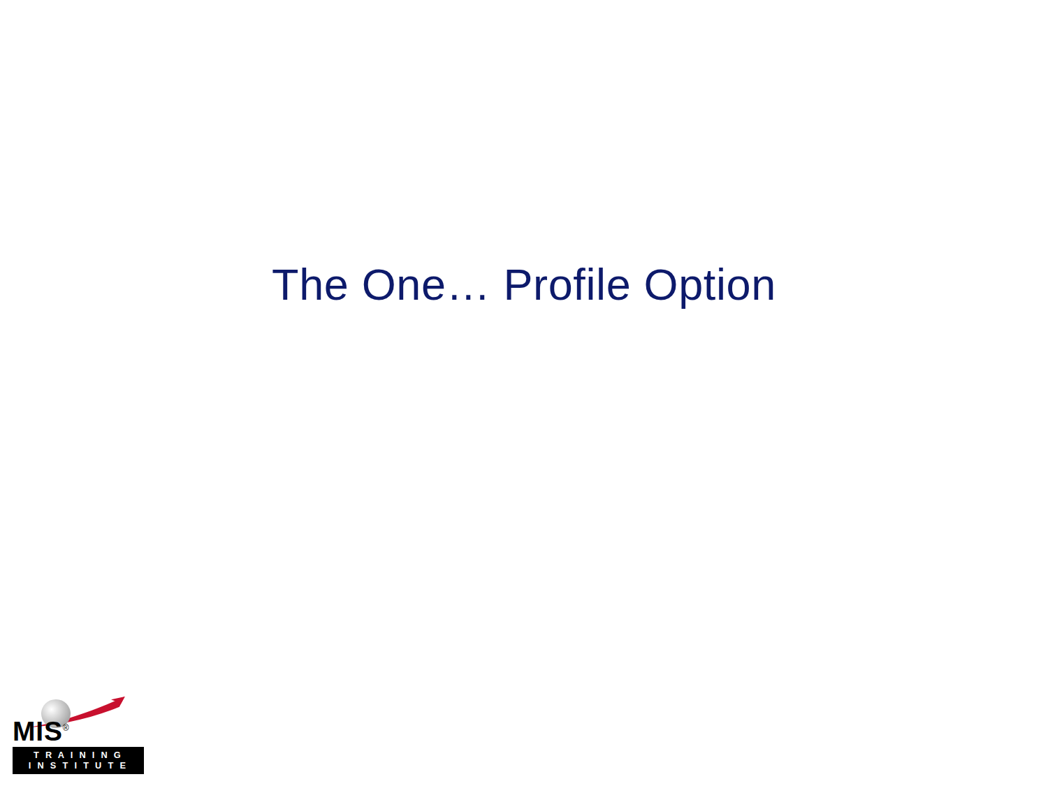The One… Profile Option
MIS®
T R A I N I N G I N S T I T U T E